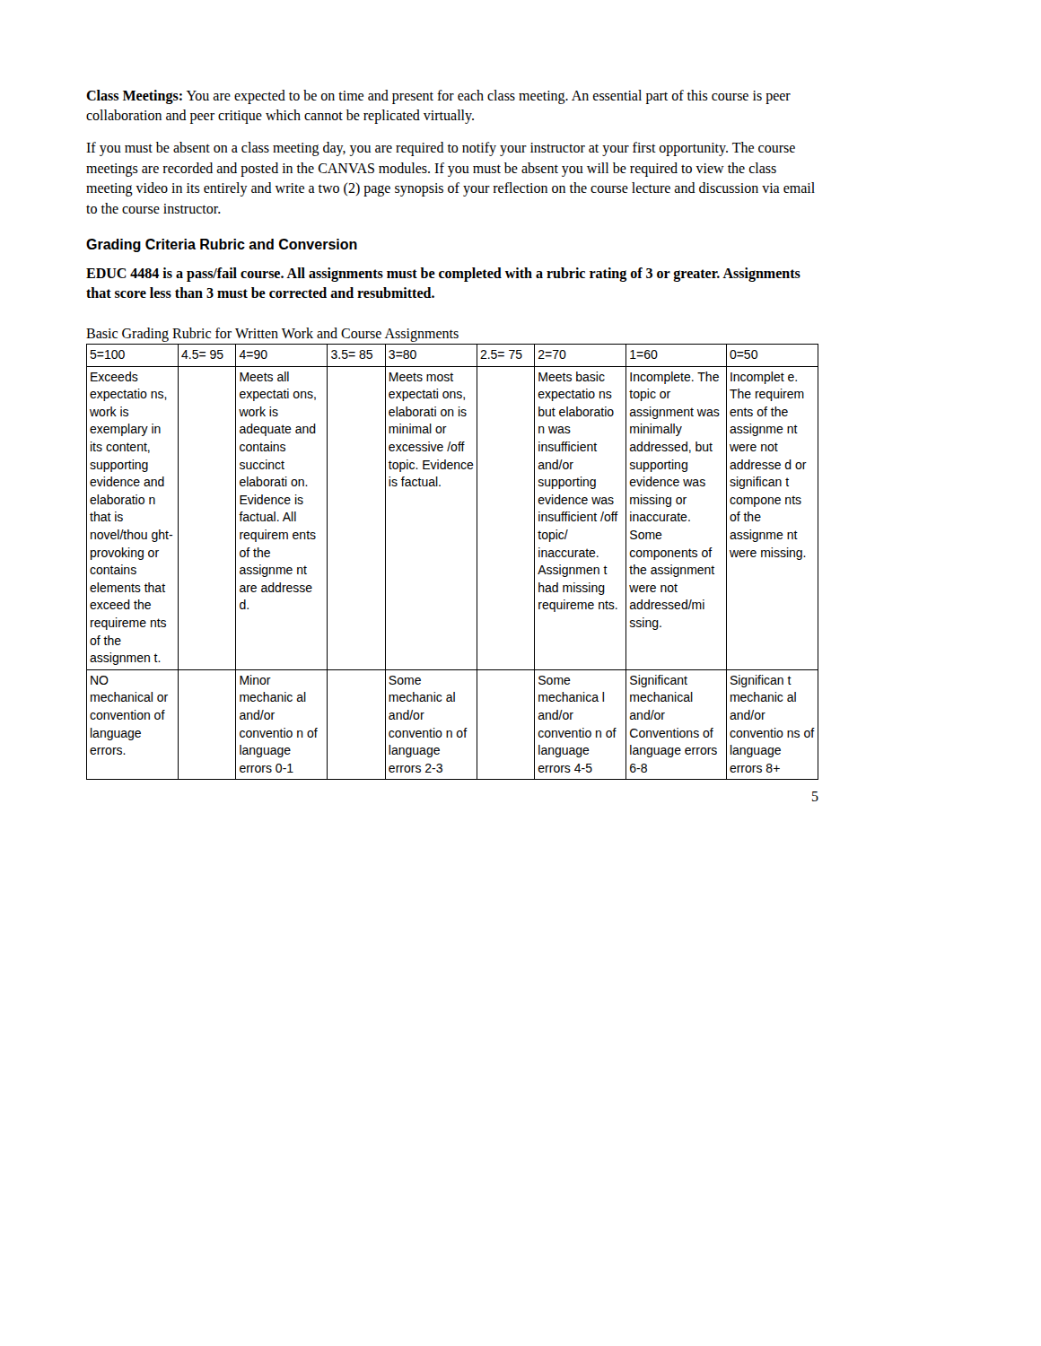Class Meetings: You are expected to be on time and present for each class meeting. An essential part of this course is peer collaboration and peer critique which cannot be replicated virtually.
If you must be absent on a class meeting day, you are required to notify your instructor at your first opportunity. The course meetings are recorded and posted in the CANVAS modules. If you must be absent you will be required to view the class meeting video in its entirely and write a two (2) page synopsis of your reflection on the course lecture and discussion via email to the course instructor.
Grading Criteria Rubric and Conversion
EDUC 4484 is a pass/fail course. All assignments must be completed with a rubric rating of 3 or greater. Assignments that score less than 3 must be corrected and resubmitted.
Basic Grading Rubric for Written Work and Course Assignments
| 5=100 | 4.5= 95 | 4=90 | 3.5= 85 | 3=80 | 2.5= 75 | 2=70 | 1=60 | 0=50 |
| --- | --- | --- | --- | --- | --- | --- | --- | --- |
| Exceeds expectatio ns, work is exemplary in its content, supporting evidence and elaboratio n that is novel/thou ght-provoking or contains elements that exceed the requireme nts of the assignmen t. | | Meets all expectati ons, work is adequate and contains succinct elaborati on. Evidence is factual. All requirem ents of the assignme nt are addresse d. | | Meets most expectati ons, elaborati on is minimal or excessive /off topic. Evidence is factual. | | Meets basic expectatio ns but elaboratio n was insufficient and/or supporting evidence was insufficient /off topic/ inaccurate. Assignmen t had missing requireme nts. | Incomplete. The topic or assignment was minimally addressed, but supporting evidence was missing or inaccurate. Some components of the assignment were not addressed/mi ssing. | Incomplet e. The requirem ents of the assignme nt were not addresse d or significan t compone nts of the assignme nt were missing. |
| NO mechanical or convention of language errors. | | Minor mechanic al and/or conventio n of language errors 0-1 | | Some mechanic al and/or conventio n of language errors 2-3 | | Some mechanica l and/or conventio n of language errors 4-5 | Significant mechanical and/or Conventions of language errors 6-8 | Significan t mechanic al and/or conventio ns of language errors 8+ |
5